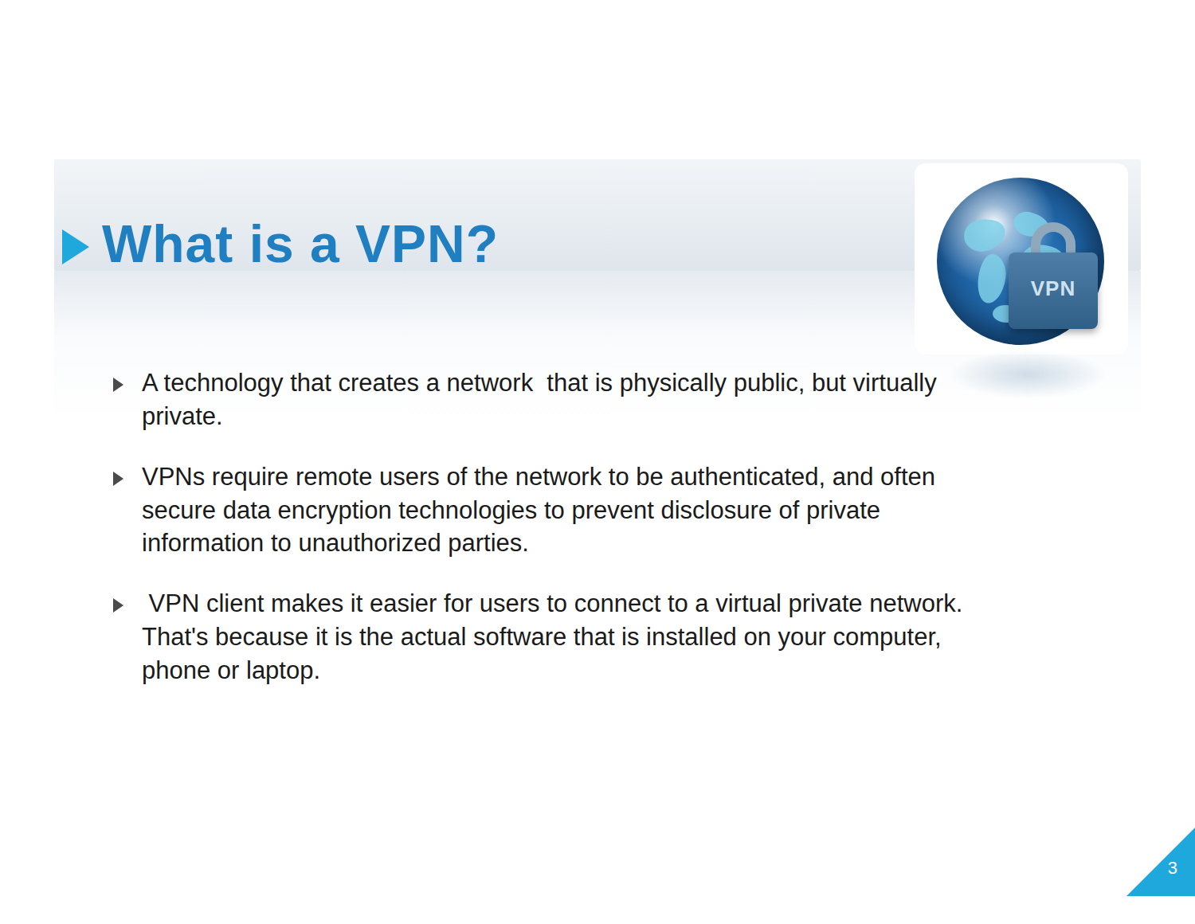What is a VPN?
VPN
A technology that creates a network that is physically public, but virtually private.
VPNs require remote users of the network to be authenticated, and often secure data encryption technologies to prevent disclosure of private information to unauthorized parties.
VPN client makes it easier for users to connect to a virtual private network. That's because it is the actual software that is installed on your computer, phone or laptop.
3